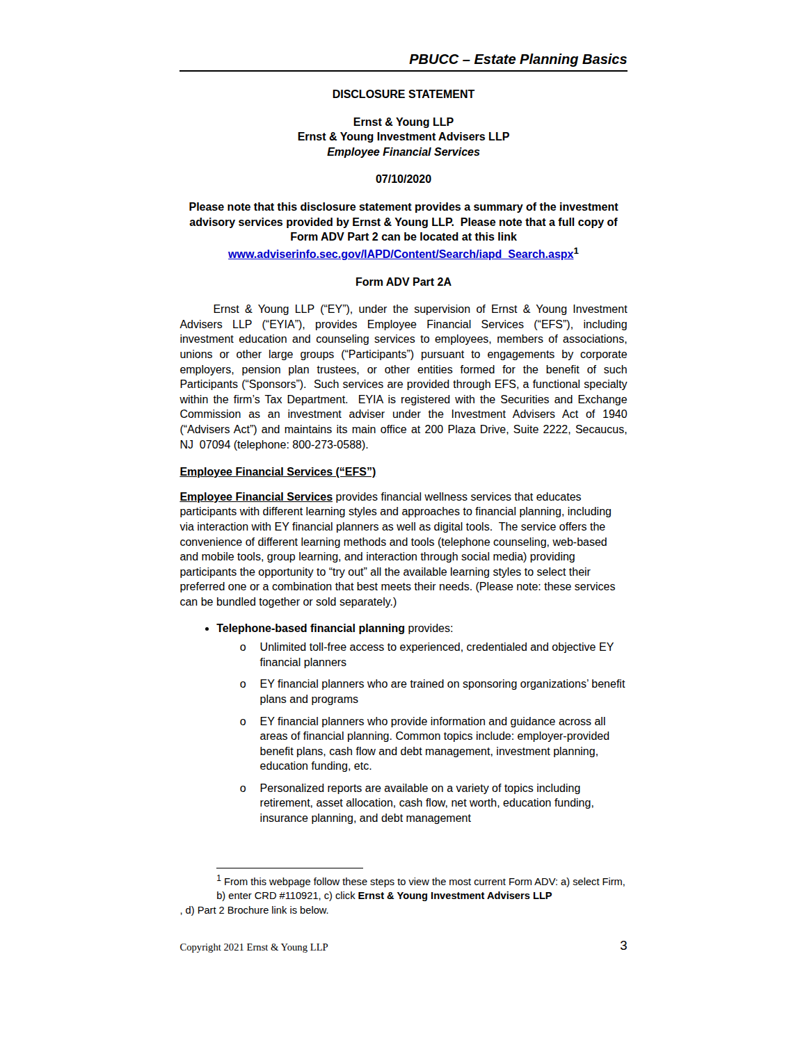PBUCC – Estate Planning Basics
DISCLOSURE STATEMENT
Ernst & Young LLP
Ernst & Young Investment Advisers LLP
Employee Financial Services
07/10/2020
Please note that this disclosure statement provides a summary of the investment advisory services provided by Ernst & Young LLP. Please note that a full copy of Form ADV Part 2 can be located at this link
www.adviserinfo.sec.gov/IAPD/Content/Search/iapd_Search.aspx1
Form ADV Part 2A
Ernst & Young LLP (“EY”), under the supervision of Ernst & Young Investment Advisers LLP (“EYIA”), provides Employee Financial Services (“EFS”), including investment education and counseling services to employees, members of associations, unions or other large groups (“Participants”) pursuant to engagements by corporate employers, pension plan trustees, or other entities formed for the benefit of such Participants (“Sponsors”). Such services are provided through EFS, a functional specialty within the firm’s Tax Department. EYIA is registered with the Securities and Exchange Commission as an investment adviser under the Investment Advisers Act of 1940 (“Advisers Act”) and maintains its main office at 200 Plaza Drive, Suite 2222, Secaucus, NJ 07094 (telephone: 800-273-0588).
Employee Financial Services (“EFS”)
Employee Financial Services provides financial wellness services that educates participants with different learning styles and approaches to financial planning, including via interaction with EY financial planners as well as digital tools. The service offers the convenience of different learning methods and tools (telephone counseling, web-based and mobile tools, group learning, and interaction through social media) providing participants the opportunity to “try out” all the available learning styles to select their preferred one or a combination that best meets their needs. (Please note: these services can be bundled together or sold separately.)
Telephone-based financial planning provides:
Unlimited toll-free access to experienced, credentialed and objective EY financial planners
EY financial planners who are trained on sponsoring organizations’ benefit plans and programs
EY financial planners who provide information and guidance across all areas of financial planning. Common topics include: employer-provided benefit plans, cash flow and debt management, investment planning, education funding, etc.
Personalized reports are available on a variety of topics including retirement, asset allocation, cash flow, net worth, education funding, insurance planning, and debt management
1 From this webpage follow these steps to view the most current Form ADV: a) select Firm, b) enter CRD #110921, c) click Ernst & Young Investment Advisers LLP
, d) Part 2 Brochure link is below.
Copyright 2021 Ernst & Young LLP 3